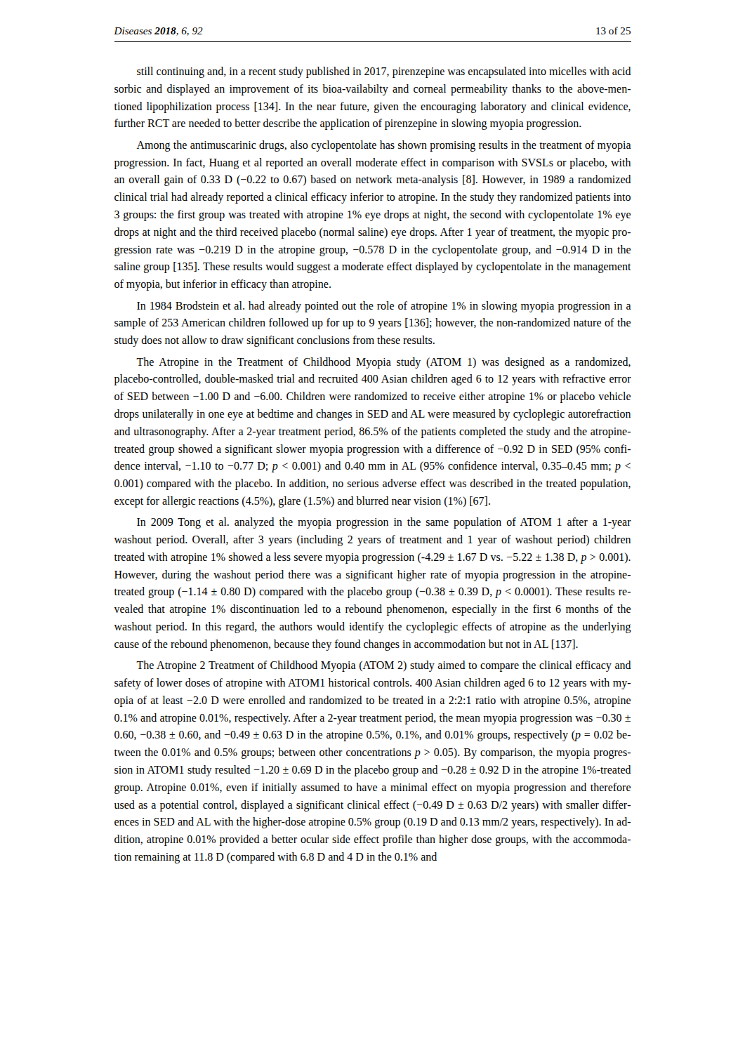Diseases 2018, 6, 92 13 of 25
still continuing and, in a recent study published in 2017, pirenzepine was encapsulated into micelles with acid sorbic and displayed an improvement of its bioa-vailabilty and corneal permeability thanks to the above-mentioned lipophilization process [134]. In the near future, given the encouraging laboratory and clinical evidence, further RCT are needed to better describe the application of pirenzepine in slowing myopia progression.
Among the antimuscarinic drugs, also cyclopentolate has shown promising results in the treatment of myopia progression. In fact, Huang et al reported an overall moderate effect in comparison with SVSLs or placebo, with an overall gain of 0.33 D (−0.22 to 0.67) based on network meta-analysis [8]. However, in 1989 a randomized clinical trial had already reported a clinical efficacy inferior to atropine. In the study they randomized patients into 3 groups: the first group was treated with atropine 1% eye drops at night, the second with cyclopentolate 1% eye drops at night and the third received placebo (normal saline) eye drops. After 1 year of treatment, the myopic progression rate was −0.219 D in the atropine group, −0.578 D in the cyclopentolate group, and −0.914 D in the saline group [135]. These results would suggest a moderate effect displayed by cyclopentolate in the management of myopia, but inferior in efficacy than atropine.
In 1984 Brodstein et al. had already pointed out the role of atropine 1% in slowing myopia progression in a sample of 253 American children followed up for up to 9 years [136]; however, the non-randomized nature of the study does not allow to draw significant conclusions from these results.
The Atropine in the Treatment of Childhood Myopia study (ATOM 1) was designed as a randomized, placebo-controlled, double-masked trial and recruited 400 Asian children aged 6 to 12 years with refractive error of SED between −1.00 D and −6.00. Children were randomized to receive either atropine 1% or placebo vehicle drops unilaterally in one eye at bedtime and changes in SED and AL were measured by cycloplegic autorefraction and ultrasonography. After a 2-year treatment period, 86.5% of the patients completed the study and the atropine-treated group showed a significant slower myopia progression with a difference of −0.92 D in SED (95% confidence interval, −1.10 to −0.77 D; p < 0.001) and 0.40 mm in AL (95% confidence interval, 0.35–0.45 mm; p < 0.001) compared with the placebo. In addition, no serious adverse effect was described in the treated population, except for allergic reactions (4.5%), glare (1.5%) and blurred near vision (1%) [67].
In 2009 Tong et al. analyzed the myopia progression in the same population of ATOM 1 after a 1-year washout period. Overall, after 3 years (including 2 years of treatment and 1 year of washout period) children treated with atropine 1% showed a less severe myopia progression (-4.29 ± 1.67 D vs. −5.22 ± 1.38 D, p > 0.001). However, during the washout period there was a significant higher rate of myopia progression in the atropine-treated group (−1.14 ± 0.80 D) compared with the placebo group (−0.38 ± 0.39 D, p < 0.0001). These results revealed that atropine 1% discontinuation led to a rebound phenomenon, especially in the first 6 months of the washout period. In this regard, the authors would identify the cycloplegic effects of atropine as the underlying cause of the rebound phenomenon, because they found changes in accommodation but not in AL [137].
The Atropine 2 Treatment of Childhood Myopia (ATOM 2) study aimed to compare the clinical efficacy and safety of lower doses of atropine with ATOM1 historical controls. 400 Asian children aged 6 to 12 years with myopia of at least −2.0 D were enrolled and randomized to be treated in a 2:2:1 ratio with atropine 0.5%, atropine 0.1% and atropine 0.01%, respectively. After a 2-year treatment period, the mean myopia progression was −0.30 ± 0.60, −0.38 ± 0.60, and −0.49 ± 0.63 D in the atropine 0.5%, 0.1%, and 0.01% groups, respectively (p = 0.02 between the 0.01% and 0.5% groups; between other concentrations p > 0.05). By comparison, the myopia progression in ATOM1 study resulted −1.20 ± 0.69 D in the placebo group and −0.28 ± 0.92 D in the atropine 1%-treated group. Atropine 0.01%, even if initially assumed to have a minimal effect on myopia progression and therefore used as a potential control, displayed a significant clinical effect (−0.49 D ± 0.63 D/2 years) with smaller differences in SED and AL with the higher-dose atropine 0.5% group (0.19 D and 0.13 mm/2 years, respectively). In addition, atropine 0.01% provided a better ocular side effect profile than higher dose groups, with the accommodation remaining at 11.8 D (compared with 6.8 D and 4 D in the 0.1% and